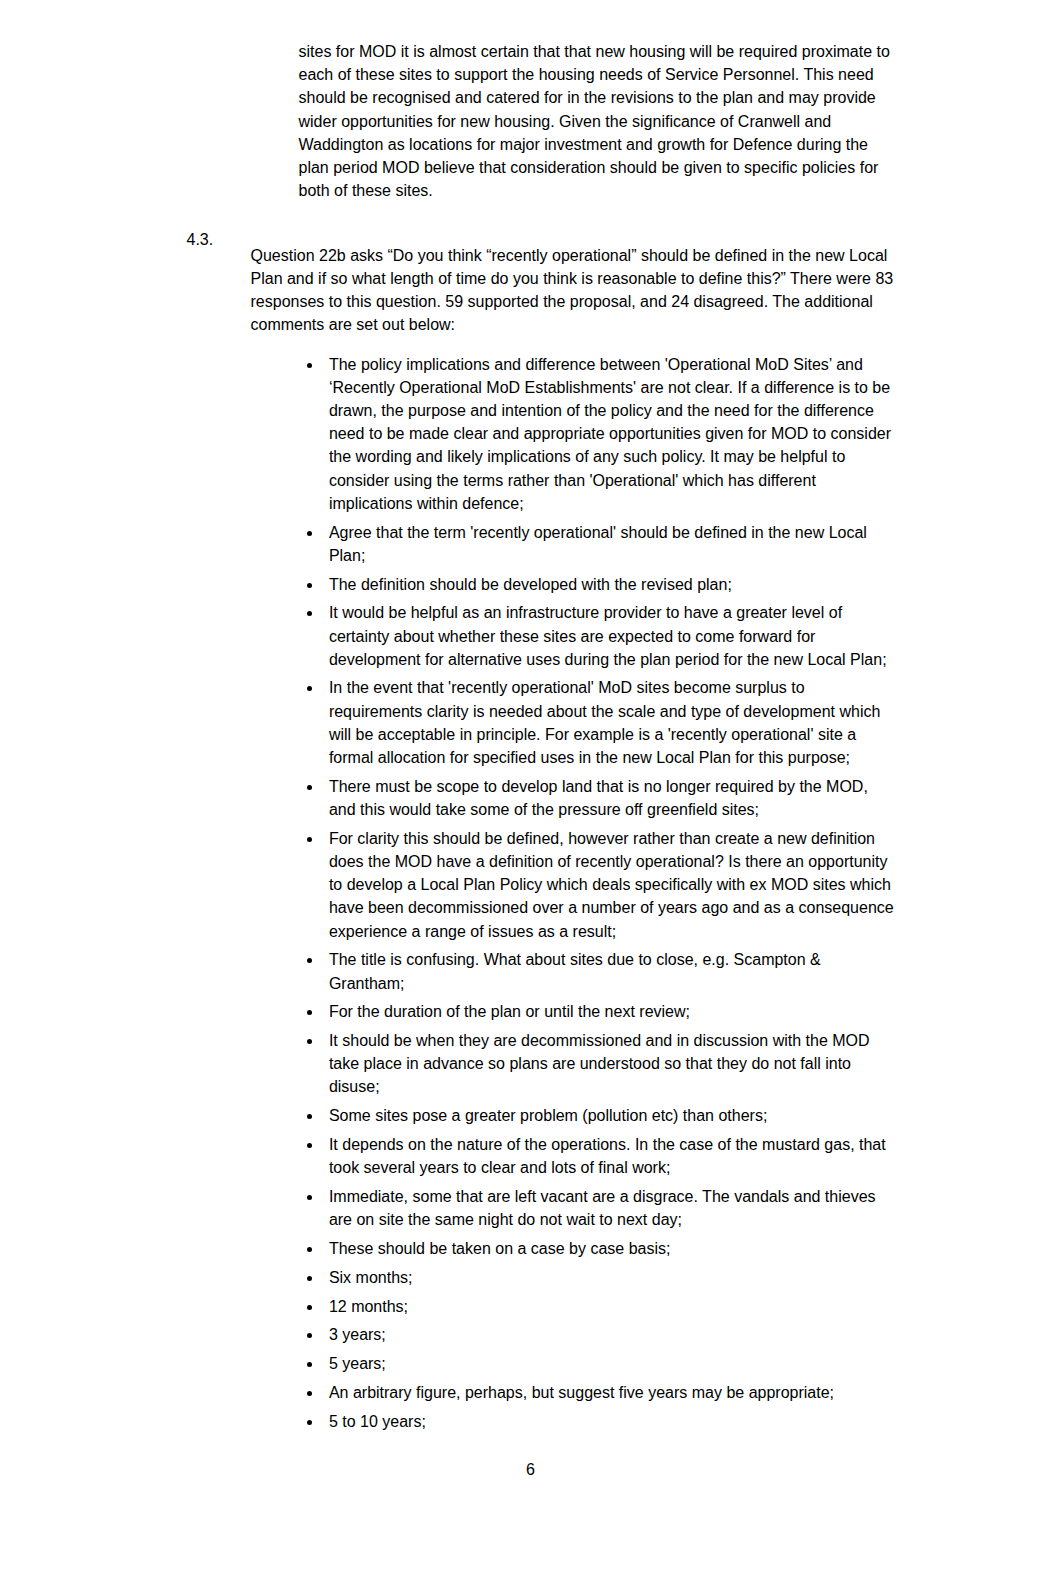sites for MOD it is almost certain that that new housing will be required proximate to each of these sites to support the housing needs of Service Personnel. This need should be recognised and catered for in the revisions to the plan and may provide wider opportunities for new housing. Given the significance of Cranwell and Waddington as locations for major investment and growth for Defence during the plan period MOD believe that consideration should be given to specific policies for both of these sites.
4.3.
Question 22b asks “Do you think “recently operational” should be defined in the new Local Plan and if so what length of time do you think is reasonable to define this?” There were 83 responses to this question. 59 supported the proposal, and 24 disagreed. The additional comments are set out below:
The policy implications and difference between 'Operational MoD Sites’ and ‘Recently Operational MoD Establishments' are not clear. If a difference is to be drawn, the purpose and intention of the policy and the need for the difference need to be made clear and appropriate opportunities given for MOD to consider the wording and likely implications of any such policy. It may be helpful to consider using the terms rather than 'Operational' which has different implications within defence;
Agree that the term 'recently operational' should be defined in the new Local Plan;
The definition should be developed with the revised plan;
It would be helpful as an infrastructure provider to have a greater level of certainty about whether these sites are expected to come forward for development for alternative uses during the plan period for the new Local Plan;
In the event that 'recently operational' MoD sites become surplus to requirements clarity is needed about the scale and type of development which will be acceptable in principle. For example is a 'recently operational' site a formal allocation for specified uses in the new Local Plan for this purpose;
There must be scope to develop land that is no longer required by the MOD, and this would take some of the pressure off greenfield sites;
For clarity this should be defined, however rather than create a new definition does the MOD have a definition of recently operational? Is there an opportunity to develop a Local Plan Policy which deals specifically with ex MOD sites which have been decommissioned over a number of years ago and as a consequence experience a range of issues as a result;
The title is confusing. What about sites due to close, e.g. Scampton & Grantham;
For the duration of the plan or until the next review;
It should be when they are decommissioned and in discussion with the MOD take place in advance so plans are understood so that they do not fall into disuse;
Some sites pose a greater problem (pollution etc) than others;
It depends on the nature of the operations. In the case of the mustard gas, that took several years to clear and lots of final work;
Immediate, some that are left vacant are a disgrace. The vandals and thieves are on site the same night do not wait to next day;
These should be taken on a case by case basis;
Six months;
12 months;
3 years;
5 years;
An arbitrary figure, perhaps, but suggest five years may be appropriate;
5 to 10 years;
6